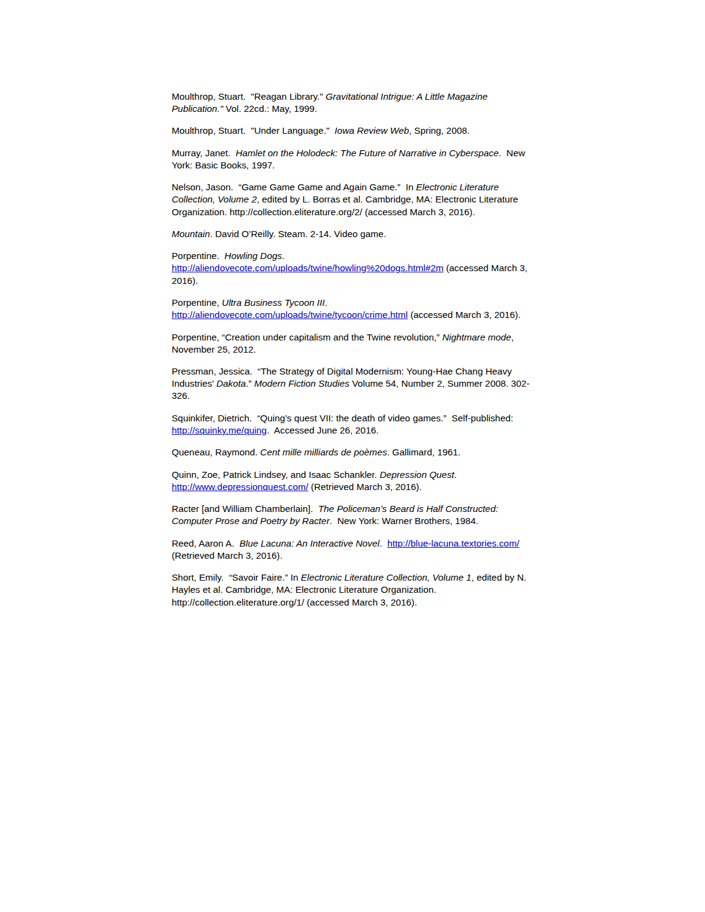Moulthrop, Stuart. "Reagan Library." Gravitational Intrigue: A Little Magazine Publication." Vol. 22cd.: May, 1999.
Moulthrop, Stuart. "Under Language." Iowa Review Web, Spring, 2008.
Murray, Janet. Hamlet on the Holodeck: The Future of Narrative in Cyberspace. New York: Basic Books, 1997.
Nelson, Jason. “Game Game Game and Again Game.” In Electronic Literature Collection, Volume 2, edited by L. Borras et al. Cambridge, MA: Electronic Literature Organization. http://collection.eliterature.org/2/ (accessed March 3, 2016).
Mountain. David O’Reilly. Steam. 2-14. Video game.
Porpentine. Howling Dogs. http://aliendovecote.com/uploads/twine/howling%20dogs.html#2m (accessed March 3, 2016).
Porpentine, Ultra Business Tycoon III. http://aliendovecote.com/uploads/twine/tycoon/crime.html (accessed March 3, 2016).
Porpentine, “Creation under capitalism and the Twine revolution,” Nightmare mode, November 25, 2012.
Pressman, Jessica. “The Strategy of Digital Modernism: Young-Hae Chang Heavy Industries’ Dakota.” Modern Fiction Studies Volume 54, Number 2, Summer 2008. 302-326.
Squinkifer, Dietrich. “Quing’s quest VII: the death of video games.” Self-published: http://squinky.me/quing. Accessed June 26, 2016.
Queneau, Raymond. Cent mille milliards de poèmes. Gallimard, 1961.
Quinn, Zoe, Patrick Lindsey, and Isaac Schankler. Depression Quest. http://www.depressionquest.com/ (Retrieved March 3, 2016).
Racter [and William Chamberlain]. The Policeman’s Beard is Half Constructed: Computer Prose and Poetry by Racter. New York: Warner Brothers, 1984.
Reed, Aaron A. Blue Lacuna: An Interactive Novel. http://blue-lacuna.textories.com/ (Retrieved March 3, 2016).
Short, Emily. “Savoir Faire.” In Electronic Literature Collection, Volume 1, edited by N. Hayles et al. Cambridge, MA: Electronic Literature Organization. http://collection.eliterature.org/1/ (accessed March 3, 2016).